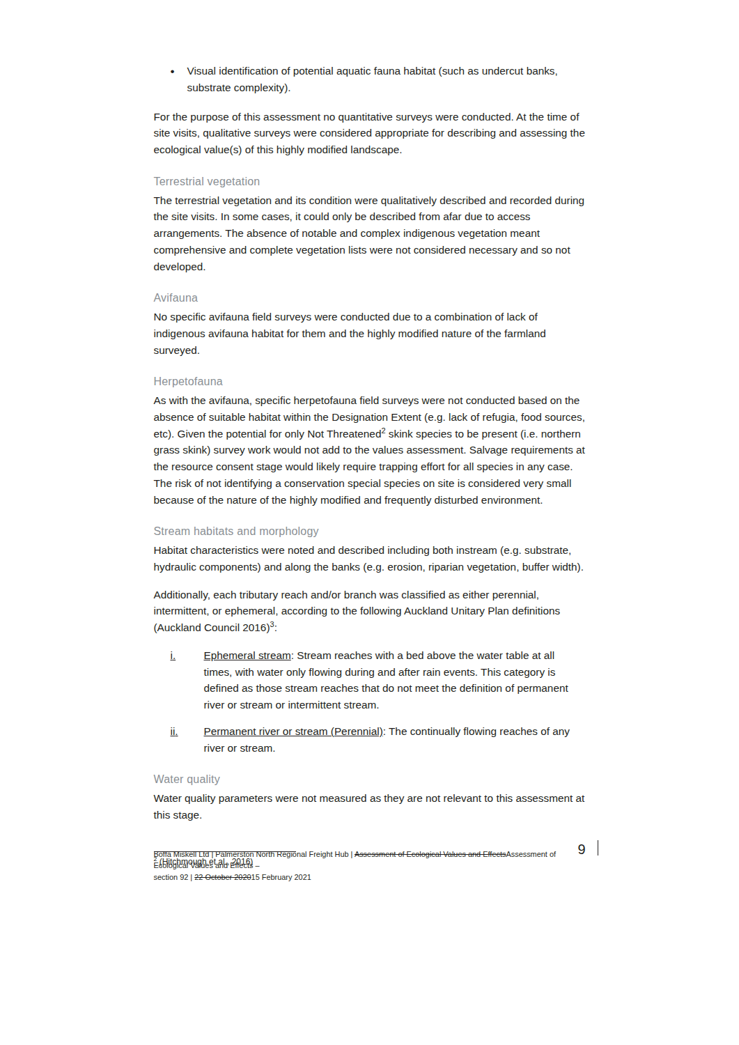Visual identification of potential aquatic fauna habitat (such as undercut banks, substrate complexity).
For the purpose of this assessment no quantitative surveys were conducted. At the time of site visits, qualitative surveys were considered appropriate for describing and assessing the ecological value(s) of this highly modified landscape.
Terrestrial vegetation
The terrestrial vegetation and its condition were qualitatively described and recorded during the site visits. In some cases, it could only be described from afar due to access arrangements. The absence of notable and complex indigenous vegetation meant comprehensive and complete vegetation lists were not considered necessary and so not developed.
Avifauna
No specific avifauna field surveys were conducted due to a combination of lack of indigenous avifauna habitat for them and the highly modified nature of the farmland surveyed.
Herpetofauna
As with the avifauna, specific herpetofauna field surveys were not conducted based on the absence of suitable habitat within the Designation Extent (e.g. lack of refugia, food sources, etc). Given the potential for only Not Threatened2 skink species to be present (i.e. northern grass skink) survey work would not add to the values assessment. Salvage requirements at the resource consent stage would likely require trapping effort for all species in any case. The risk of not identifying a conservation special species on site is considered very small because of the nature of the highly modified and frequently disturbed environment.
Stream habitats and morphology
Habitat characteristics were noted and described including both instream (e.g. substrate, hydraulic components) and along the banks (e.g. erosion, riparian vegetation, buffer width).
Additionally, each tributary reach and/or branch was classified as either perennial, intermittent, or ephemeral, according to the following Auckland Unitary Plan definitions (Auckland Council 2016)3:
Ephemeral stream: Stream reaches with a bed above the water table at all times, with water only flowing during and after rain events. This category is defined as those stream reaches that do not meet the definition of permanent river or stream or intermittent stream.
Permanent river or stream (Perennial): The continually flowing reaches of any river or stream.
Water quality
Water quality parameters were not measured as they are not relevant to this assessment at this stage.
2 (Hitchmough et al., 2016)
9 Boffa Miskell Ltd | Palmerston North Regional Freight Hub | Assessment of Ecological Values and Effects Assessment of Ecological Values and Effects – section 92 | 22 October 202015 February 2021